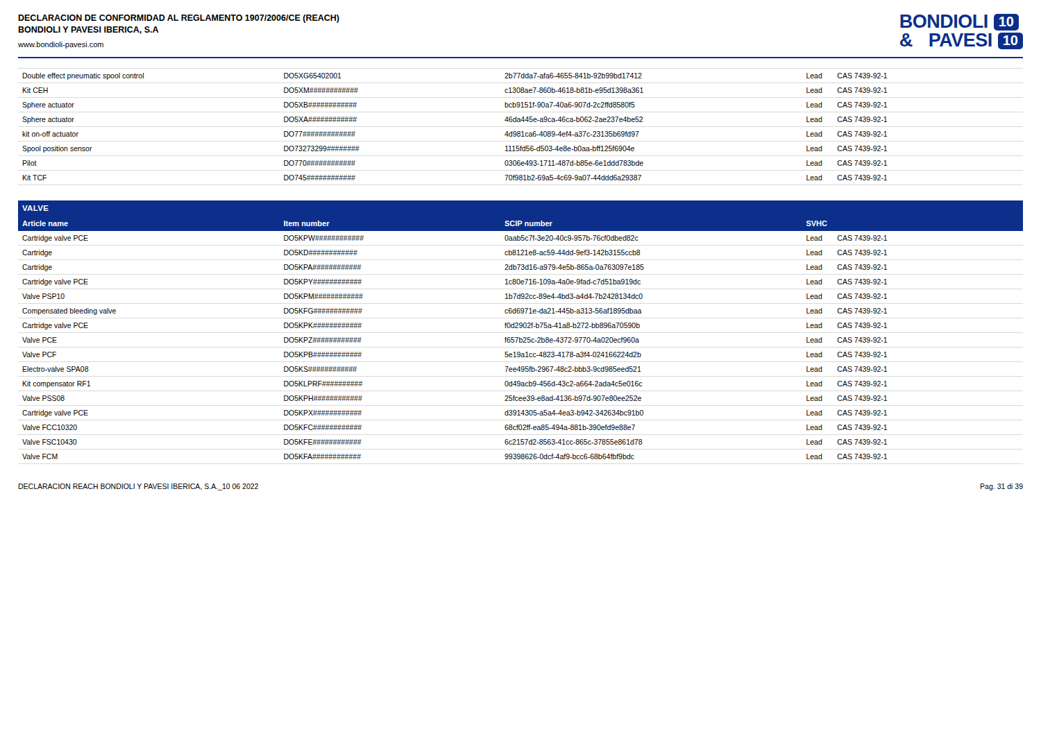DECLARACION DE CONFORMIDAD AL REGLAMENTO 1907/2006/CE (REACH)
BONDIOLI Y PAVESI IBERICA, S.A
www.bondioli-pavesi.com
BONDIOLI 10
& PAVESI 10
| Double effect pneumatic spool control | DO5XG65402001 | 2b77dda7-afa6-4655-841b-92b99bd17412 | Lead CAS 7439-92-1 |
| Kit CEH | DO5XM############ | c1308ae7-860b-4618-b81b-e95d1398a361 | Lead CAS 7439-92-1 |
| Sphere actuator | DO5XB############ | bcb9151f-90a7-40a6-907d-2c2ffd8580f5 | Lead CAS 7439-92-1 |
| Sphere actuator | DO5XA############ | 46da445e-a9ca-46ca-b062-2ae237e4be52 | Lead CAS 7439-92-1 |
| kit on-off actuator | DO77############# | 4d981ca6-4089-4ef4-a37c-23135b69fd97 | Lead CAS 7439-92-1 |
| Spool position sensor | DO73273299######## | 1115fd56-d503-4e8e-b0aa-bff125f6904e | Lead CAS 7439-92-1 |
| Pilot | DO770############ | 0306e493-1711-487d-b85e-6e1ddd783bde | Lead CAS 7439-92-1 |
| Kit TCF | DO745############ | 70f981b2-69a5-4c69-9a07-44ddd6a29387 | Lead CAS 7439-92-1 |
| VALVE |
| --- |
| Article name | Item number | SCIP number | SVHC |
| Cartridge valve PCE | DO5KPW############ | 0aab5c7f-3e20-40c9-957b-76cf0dbed82c | Lead CAS 7439-92-1 |
| Cartridge | DO5KD############ | cb8121e8-ac59-44dd-9ef3-142b3155ccb8 | Lead CAS 7439-92-1 |
| Cartridge | DO5KPA############ | 2db73d16-a979-4e5b-865a-0a763097e185 | Lead CAS 7439-92-1 |
| Cartridge valve PCE | DO5KPY############ | 1c80e716-109a-4a0e-9fad-c7d51ba919dc | Lead CAS 7439-92-1 |
| Valve PSP10 | DO5KPM############ | 1b7d92cc-89e4-4bd3-a4d4-7b2428134dc0 | Lead CAS 7439-92-1 |
| Compensated bleeding valve | DO5KFG############ | c6d6971e-da21-445b-a313-56af1895dbaa | Lead CAS 7439-92-1 |
| Cartridge valve PCE | DO5KPK############ | f0d2902f-b75a-41a8-b272-bb896a70590b | Lead CAS 7439-92-1 |
| Valve PCE | DO5KPZ############ | f657b25c-2b8e-4372-9770-4a020ecf960a | Lead CAS 7439-92-1 |
| Valve PCF | DO5KPB############ | 5e19a1cc-4823-4178-a3f4-024166224d2b | Lead CAS 7439-92-1 |
| Electro-valve SPA08 | DO5KS############ | 7ee495fb-2967-48c2-bbb3-9cd985eed521 | Lead CAS 7439-92-1 |
| Kit compensator RF1 | DO5KLPRF########## | 0d49acb9-456d-43c2-a664-2ada4c5e016c | Lead CAS 7439-92-1 |
| Valve PSS08 | DO5KPH############ | 25fcee39-e8ad-4136-b97d-907e80ee252e | Lead CAS 7439-92-1 |
| Cartridge valve PCE | DO5KPX############ | d3914305-a5a4-4ea3-b942-342634bc91b0 | Lead CAS 7439-92-1 |
| Valve FCC10320 | DO5KFC############ | 68cf02ff-ea85-494a-881b-390efd9e88e7 | Lead CAS 7439-92-1 |
| Valve FSC10430 | DO5KFE############ | 6c2157d2-8563-41cc-865c-37855e861d78 | Lead CAS 7439-92-1 |
| Valve FCM | DO5KFA############ | 99398626-0dcf-4af9-bcc6-68b64fbf9bdc | Lead CAS 7439-92-1 |
DECLARACION REACH BONDIOLI Y PAVESI IBERICA, S.A._10 06 2022
Pag. 31 di 39